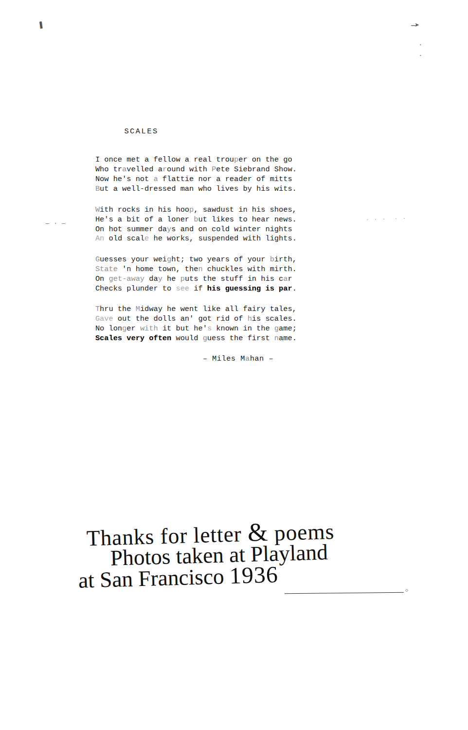❚ —➤ ·
· — · — · · · · · ◇
SCALES
I once met a fellow a real trouper on the go Who travelled around with Pete Siebrand Show. Now he's not a flattie nor a reader of mitts But a well-dressed man who lives by his wits.
With rocks in his hoop, sawdust in his shoes, He's a bit of a loner but likes to hear news. On hot summer days and on cold winter nights An old scale he works, suspended with lights.
Guesses your weight; two years of your birth, State 'n home town, then chuckles with mirth. On get-away day he puts the stuff in his car Checks plunder to see if his guessing is par.
Thru the Midway he went like all fairy tales, Gave out the dolls an' got rid of his scales. No longer with it but he's known in the game; Scales very often would guess the first name.
– Miles Mahan –
Thanks for letter & poems Photos taken at Playland at San Francisco 1936